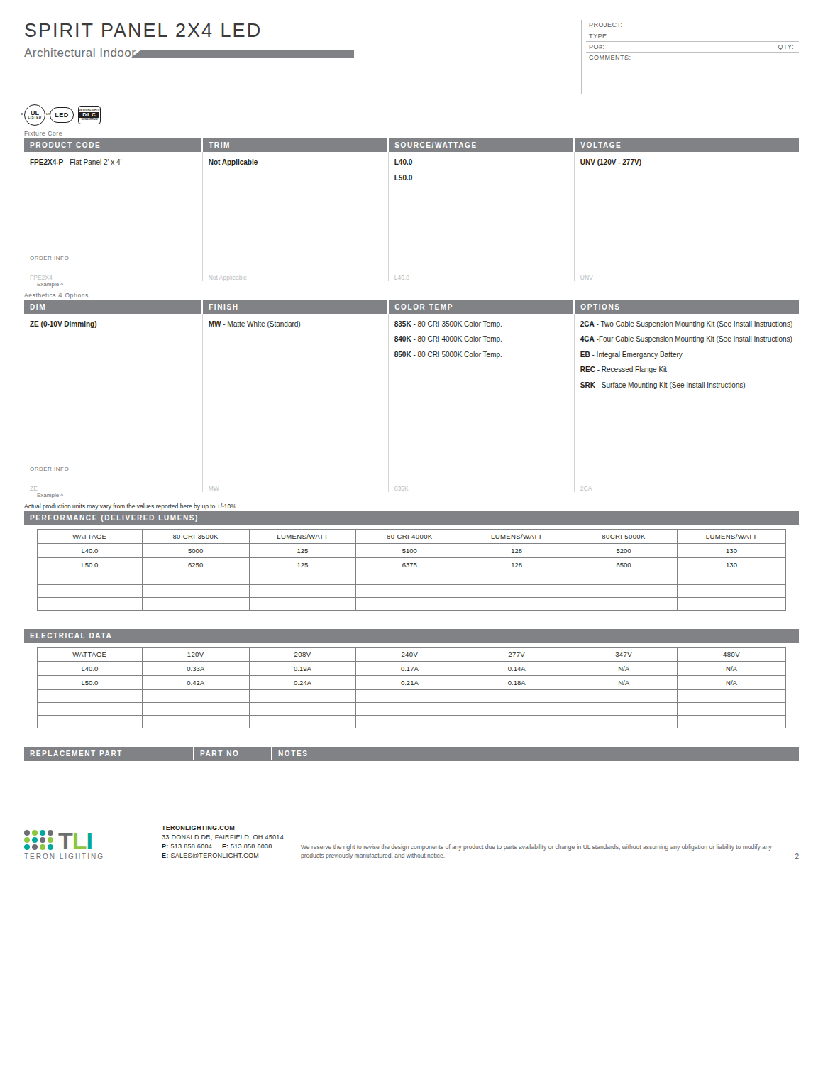SPIRIT PANEL 2X4 LED
Architectural Indoor
| PROJECT: | |
| TYPE: | |
| PO#: | | QTY: |
| COMMENTS: | |
UL LISTED
LED
DESIGNLIGHTS DLC CONSORTIUM
Fixture Core
| PRODUCT CODE | TRIM | SOURCE/WATTAGE | VOLTAGE |
| --- | --- | --- | --- |
| FPE2X4-P - Flat Panel 2' x 4' | Not Applicable | L40.0 L50.0 | UNV (120V - 277V) |
| ORDER INFO | | | |
| FPE2X4 | Not Applicable | L40.0 | UNV |
Example ^
Aesthetics & Options
| DIM | FINISH | COLOR TEMP | OPTIONS |
| --- | --- | --- | --- |
| ZE (0-10V Dimming) | MW - Matte White (Standard) | 835K - 80 CRI 3500K Color Temp. 840K - 80 CRI 4000K Color Temp. 850K - 80 CRI 5000K Color Temp. | 2CA - Two Cable Suspension Mounting Kit (See Install Instructions) 4CA -Four Cable Suspension Mounting Kit (See Install Instructions) EB - Integral Emergancy Battery REC - Recessed Flange Kit SRK - Surface Mounting Kit (See Install Instructions) |
| ORDER INFO | | | |
| ZE | MW | 835K | 2CA |
Example ^
Actual production units may vary from the values reported here by up to +/-10%
PERFORMANCE (DELIVERED LUMENS)
| WATTAGE | 80 CRI 3500K | LUMENS/WATT | 80 CRI 4000K | LUMENS/WATT | 80CRI 5000K | LUMENS/WATT |
| --- | --- | --- | --- | --- | --- | --- |
| L40.0 | 5000 | 125 | 5100 | 128 | 5200 | 130 |
| L50.0 | 6250 | 125 | 6375 | 128 | 6500 | 130 |
ELECTRICAL DATA
| WATTAGE | 120V | 208V | 240V | 277V | 347V | 480V |
| --- | --- | --- | --- | --- | --- | --- |
| L40.0 | 0.33A | 0.19A | 0.17A | 0.14A | N/A | N/A |
| L50.0 | 0.42A | 0.24A | 0.21A | 0.18A | N/A | N/A |
REPLACEMENT PART
PART NO
NOTES
TLI
TERON LIGHTING
TERONLIGHTING.COM
33 DONALD DR, FAIRFIELD, OH 45014
P: 513.858.6004 F: 513.858.6038
E: SALES@TERONLIGHT.COM
We reserve the right to revise the design components of any product due to parts availability or change in UL standards, without assuming any obligation or liability to modify any products previously manufactured, and without notice.
2